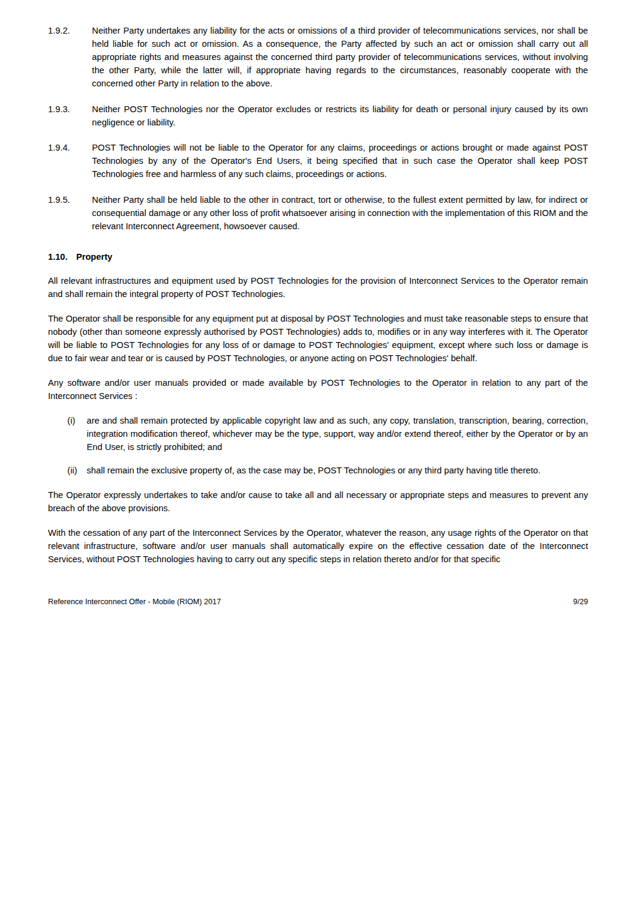1.9.2. Neither Party undertakes any liability for the acts or omissions of a third provider of telecommunications services, nor shall be held liable for such act or omission. As a consequence, the Party affected by such an act or omission shall carry out all appropriate rights and measures against the concerned third party provider of telecommunications services, without involving the other Party, while the latter will, if appropriate having regards to the circumstances, reasonably cooperate with the concerned other Party in relation to the above.
1.9.3. Neither POST Technologies nor the Operator excludes or restricts its liability for death or personal injury caused by its own negligence or liability.
1.9.4. POST Technologies will not be liable to the Operator for any claims, proceedings or actions brought or made against POST Technologies by any of the Operator's End Users, it being specified that in such case the Operator shall keep POST Technologies free and harmless of any such claims, proceedings or actions.
1.9.5. Neither Party shall be held liable to the other in contract, tort or otherwise, to the fullest extent permitted by law, for indirect or consequential damage or any other loss of profit whatsoever arising in connection with the implementation of this RIOM and the relevant Interconnect Agreement, howsoever caused.
1.10. Property
All relevant infrastructures and equipment used by POST Technologies for the provision of Interconnect Services to the Operator remain and shall remain the integral property of POST Technologies.
The Operator shall be responsible for any equipment put at disposal by POST Technologies and must take reasonable steps to ensure that nobody (other than someone expressly authorised by POST Technologies) adds to, modifies or in any way interferes with it. The Operator will be liable to POST Technologies for any loss of or damage to POST Technologies' equipment, except where such loss or damage is due to fair wear and tear or is caused by POST Technologies, or anyone acting on POST Technologies' behalf.
Any software and/or user manuals provided or made available by POST Technologies to the Operator in relation to any part of the Interconnect Services :
(i) are and shall remain protected by applicable copyright law and as such, any copy, translation, transcription, bearing, correction, integration modification thereof, whichever may be the type, support, way and/or extend thereof, either by the Operator or by an End User, is strictly prohibited; and
(ii) shall remain the exclusive property of, as the case may be, POST Technologies or any third party having title thereto.
The Operator expressly undertakes to take and/or cause to take all and all necessary or appropriate steps and measures to prevent any breach of the above provisions.
With the cessation of any part of the Interconnect Services by the Operator, whatever the reason, any usage rights of the Operator on that relevant infrastructure, software and/or user manuals shall automatically expire on the effective cessation date of the Interconnect Services, without POST Technologies having to carry out any specific steps in relation thereto and/or for that specific
Reference Interconnect Offer - Mobile (RIOM) 2017 9/29